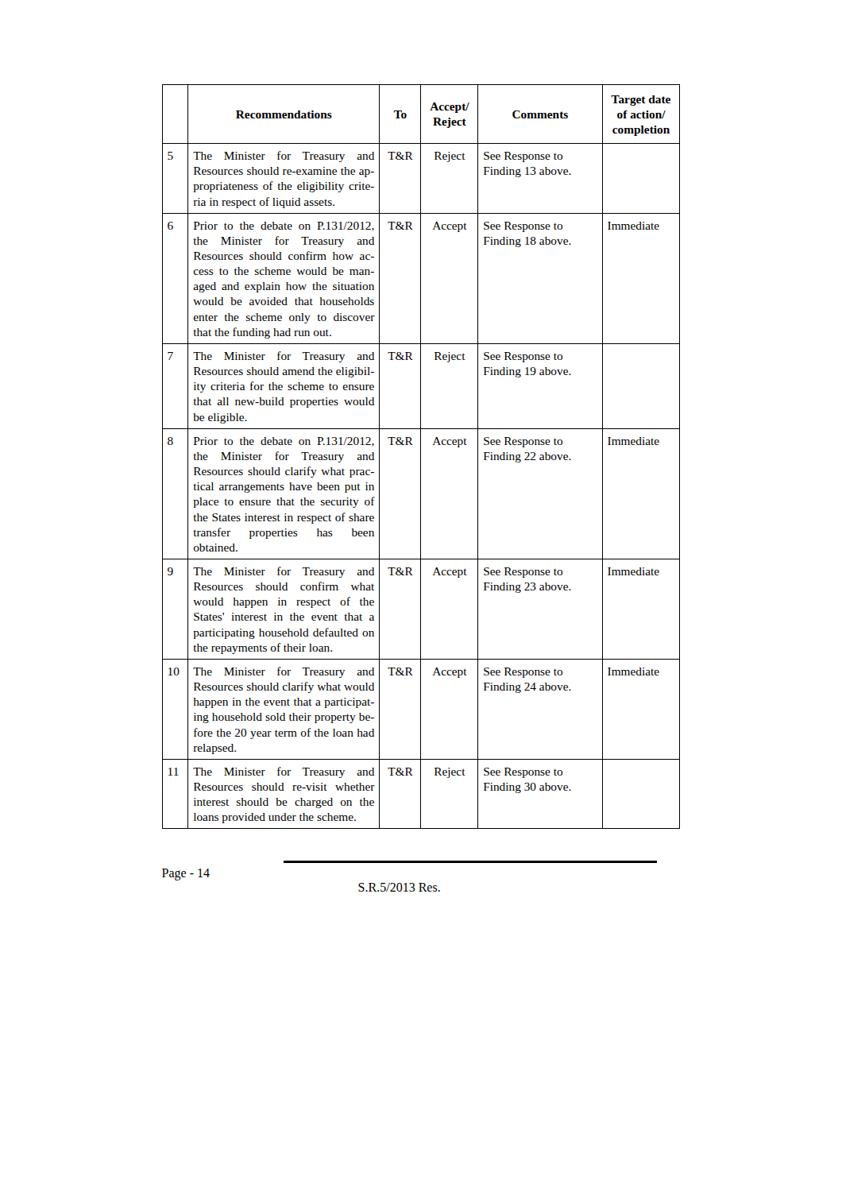| | Recommendations | To | Accept/ Reject | Comments | Target date of action/ completion |
| --- | --- | --- | --- | --- | --- |
| 5 | The Minister for Treasury and Resources should re-examine the appropriateness of the eligibility criteria in respect of liquid assets. | T&R | Reject | See Response to Finding 13 above. | |
| 6 | Prior to the debate on P.131/2012, the Minister for Treasury and Resources should confirm how access to the scheme would be managed and explain how the situation would be avoided that households enter the scheme only to discover that the funding had run out. | T&R | Accept | See Response to Finding 18 above. | Immediate |
| 7 | The Minister for Treasury and Resources should amend the eligibility criteria for the scheme to ensure that all new-build properties would be eligible. | T&R | Reject | See Response to Finding 19 above. | |
| 8 | Prior to the debate on P.131/2012, the Minister for Treasury and Resources should clarify what practical arrangements have been put in place to ensure that the security of the States interest in respect of share transfer properties has been obtained. | T&R | Accept | See Response to Finding 22 above. | Immediate |
| 9 | The Minister for Treasury and Resources should confirm what would happen in respect of the States' interest in the event that a participating household defaulted on the repayments of their loan. | T&R | Accept | See Response to Finding 23 above. | Immediate |
| 10 | The Minister for Treasury and Resources should clarify what would happen in the event that a participating household sold their property before the 20 year term of the loan had relapsed. | T&R | Accept | See Response to Finding 24 above. | Immediate |
| 11 | The Minister for Treasury and Resources should re-visit whether interest should be charged on the loans provided under the scheme. | T&R | Reject | See Response to Finding 30 above. | |
Page - 14
S.R.5/2013 Res.